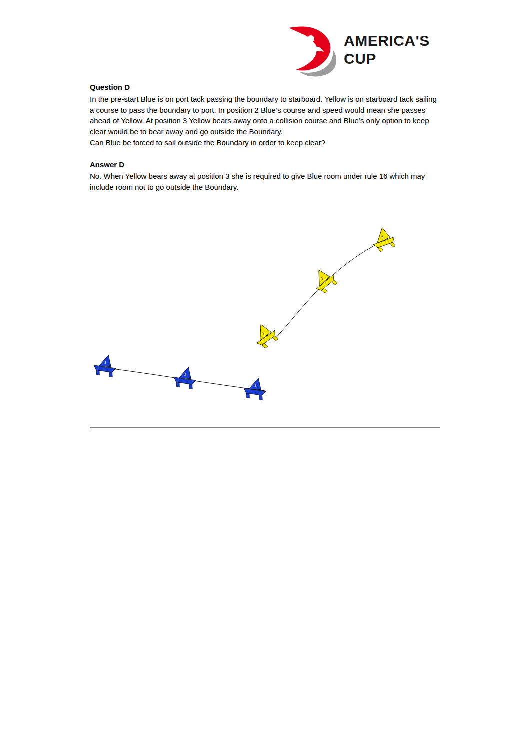AMERICA'S CUP
Question D
In the pre-start Blue is on port tack passing the boundary to starboard. Yellow is on starboard tack sailing a course to pass the boundary to port. In position 2 Blue’s course and speed would mean she passes ahead of Yellow. At position 3 Yellow bears away onto a collision course and Blue’s only option to keep clear would be to bear away and go outside the Boundary.
Can Blue be forced to sail outside the Boundary in order to keep clear?
Answer D
No. When Yellow bears away at position 3 she is required to give Blue room under rule 16 which may include room not to go outside the Boundary.
1 2 3 1 2 3